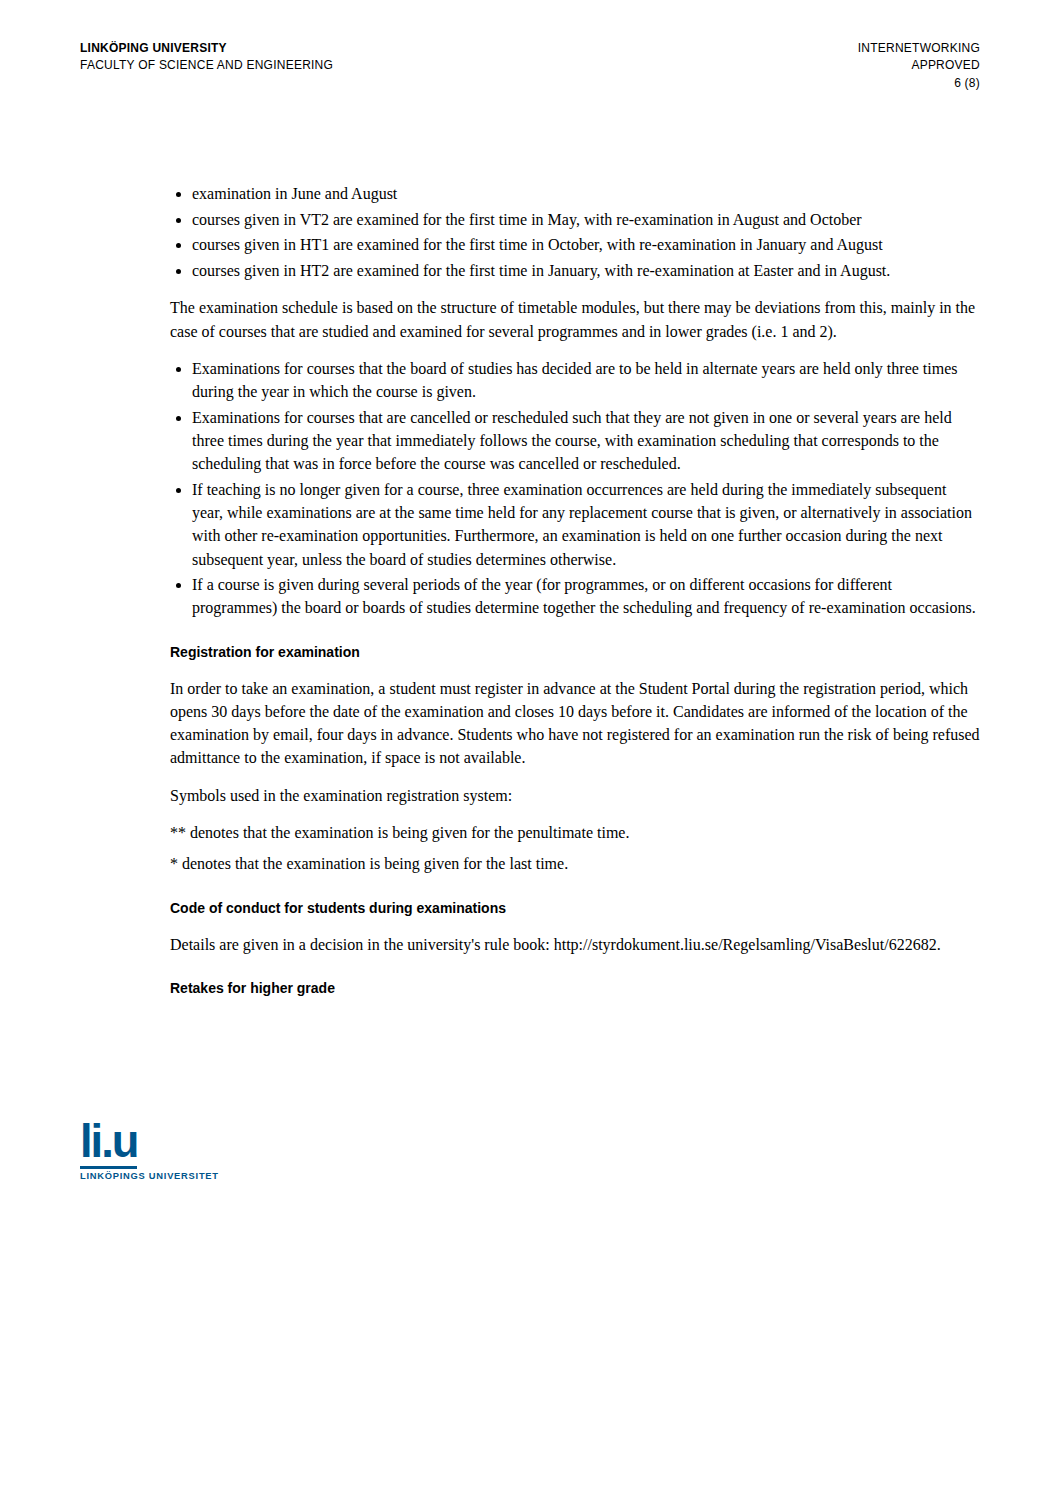LINKÖPING UNIVERSITY
FACULTY OF SCIENCE AND ENGINEERING
INTERNETWORKING
APPROVED
6 (8)
examination in June and August
courses given in VT2 are examined for the first time in May, with re-examination in August and October
courses given in HT1 are examined for the first time in October, with re-examination in January and August
courses given in HT2 are examined for the first time in January, with re-examination at Easter and in August.
The examination schedule is based on the structure of timetable modules, but there may be deviations from this, mainly in the case of courses that are studied and examined for several programmes and in lower grades (i.e. 1 and 2).
Examinations for courses that the board of studies has decided are to be held in alternate years are held only three times during the year in which the course is given.
Examinations for courses that are cancelled or rescheduled such that they are not given in one or several years are held three times during the year that immediately follows the course, with examination scheduling that corresponds to the scheduling that was in force before the course was cancelled or rescheduled.
If teaching is no longer given for a course, three examination occurrences are held during the immediately subsequent year, while examinations are at the same time held for any replacement course that is given, or alternatively in association with other re-examination opportunities. Furthermore, an examination is held on one further occasion during the next subsequent year, unless the board of studies determines otherwise.
If a course is given during several periods of the year (for programmes, or on different occasions for different programmes) the board or boards of studies determine together the scheduling and frequency of re-examination occasions.
Registration for examination
In order to take an examination, a student must register in advance at the Student Portal during the registration period, which opens 30 days before the date of the examination and closes 10 days before it. Candidates are informed of the location of the examination by email, four days in advance. Students who have not registered for an examination run the risk of being refused admittance to the examination, if space is not available.
Symbols used in the examination registration system:
** denotes that the examination is being given for the penultimate time.
* denotes that the examination is being given for the last time.
Code of conduct for students during examinations
Details are given in a decision in the university's rule book: http://styrdokument.liu.se/Regelsamling/VisaBeslut/622682.
Retakes for higher grade
li.u
LINKÖPINGS UNIVERSITET